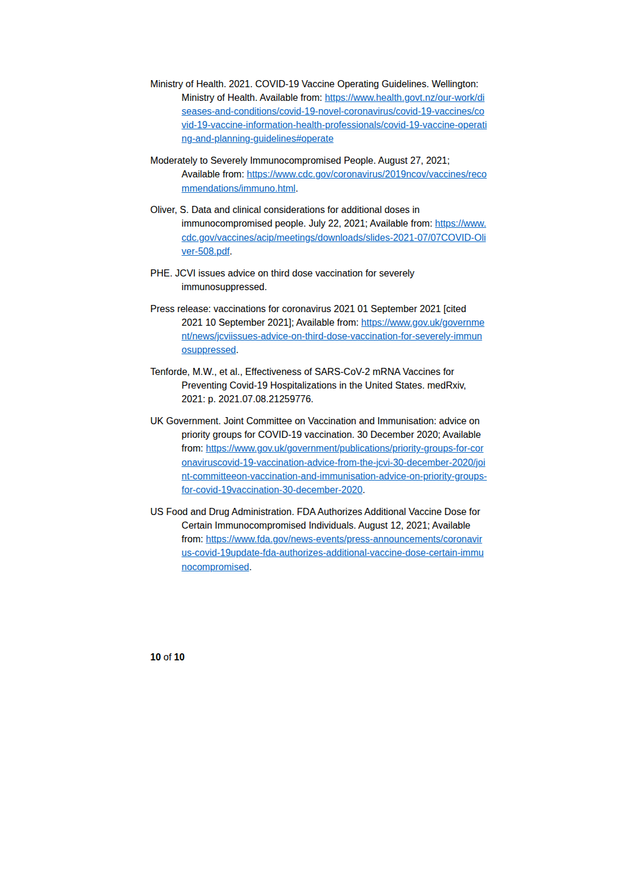Ministry of Health. 2021. COVID-19 Vaccine Operating Guidelines. Wellington: Ministry of Health. Available from: https://www.health.govt.nz/our-work/diseases-and-conditions/covid-19-novel-coronavirus/covid-19-vaccines/covid-19-vaccine-information-health-professionals/covid-19-vaccine-operating-and-planning-guidelines#operate
Moderately to Severely Immunocompromised People. August 27, 2021; Available from: https://www.cdc.gov/coronavirus/2019ncov/vaccines/recommendations/immuno.html.
Oliver, S. Data and clinical considerations for additional doses in immunocompromised people. July 22, 2021; Available from: https://www.cdc.gov/vaccines/acip/meetings/downloads/slides-2021-07/07COVID-Oliver-508.pdf.
PHE. JCVI issues advice on third dose vaccination for severely immunosuppressed.
Press release: vaccinations for coronavirus 2021 01 September 2021 [cited 2021 10 September 2021]; Available from: https://www.gov.uk/government/news/jcviissues-advice-on-third-dose-vaccination-for-severely-immunosuppressed.
Tenforde, M.W., et al., Effectiveness of SARS-CoV-2 mRNA Vaccines for Preventing Covid-19 Hospitalizations in the United States. medRxiv, 2021: p. 2021.07.08.21259776.
UK Government. Joint Committee on Vaccination and Immunisation: advice on priority groups for COVID-19 vaccination. 30 December 2020; Available from: https://www.gov.uk/government/publications/priority-groups-for-coronaviruscovid-19-vaccination-advice-from-the-jcvi-30-december-2020/joint-committeeon-vaccination-and-immunisation-advice-on-priority-groups-for-covid-19vaccination-30-december-2020.
US Food and Drug Administration. FDA Authorizes Additional Vaccine Dose for Certain Immunocompromised Individuals. August 12, 2021; Available from: https://www.fda.gov/news-events/press-announcements/coronavirus-covid-19update-fda-authorizes-additional-vaccine-dose-certain-immunocompromised.
10 of 10